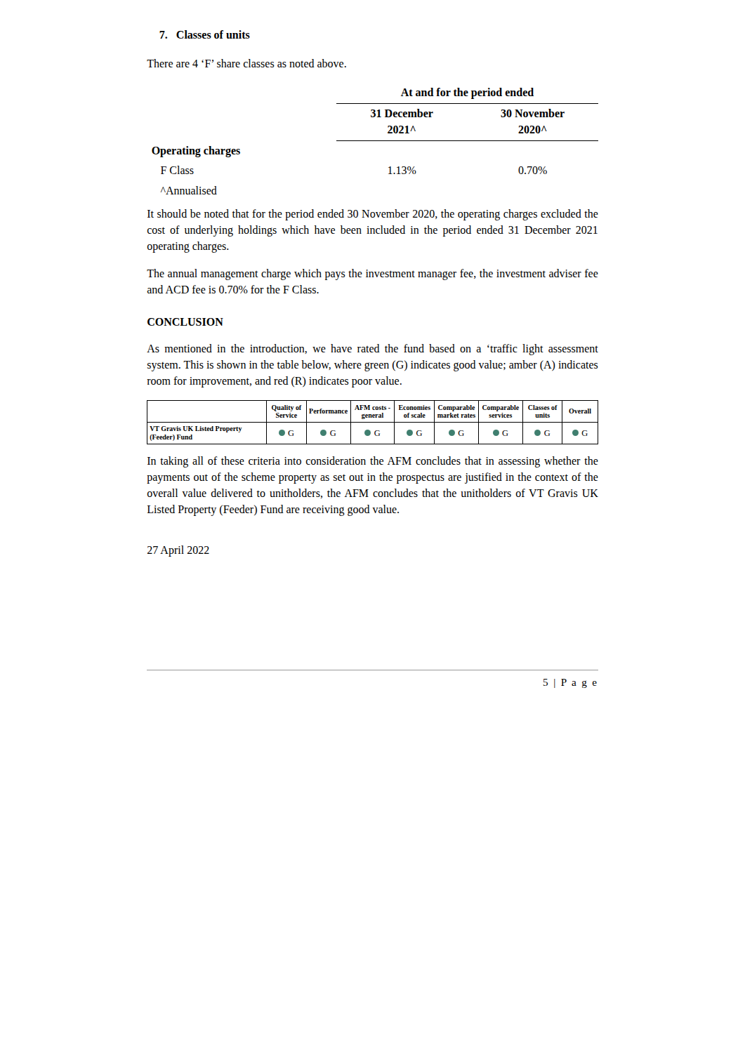7. Classes of units
There are 4 ‘F’ share classes as noted above.
| | At and for the period ended |
| | 31 December 2021^ | 30 November 2020^ |
| Operating charges | | |
| F Class | 1.13% | 0.70% |
^Annualised
It should be noted that for the period ended 30 November 2020, the operating charges excluded the cost of underlying holdings which have been included in the period ended 31 December 2021 operating charges.
The annual management charge which pays the investment manager fee, the investment adviser fee and ACD fee is 0.70% for the F Class.
Conclusion
As mentioned in the introduction, we have rated the fund based on a ‘traffic light assessment system. This is shown in the table below, where green (G) indicates good value; amber (A) indicates room for improvement, and red (R) indicates poor value.
| | Quality of Service | Performance | AFM costs - general | Economies of scale | Comparable market rates | Comparable services | Classes of units | Overall |
| --- | --- | --- | --- | --- | --- | --- | --- | --- |
| VT Gravis UK Listed Property (Feeder) Fund | G | G | G | G | G | G | G | G |
In taking all of these criteria into consideration the AFM concludes that in assessing whether the payments out of the scheme property as set out in the prospectus are justified in the context of the overall value delivered to unitholders, the AFM concludes that the unitholders of VT Gravis UK Listed Property (Feeder) Fund are receiving good value.
27 April 2022
5 | P a g e